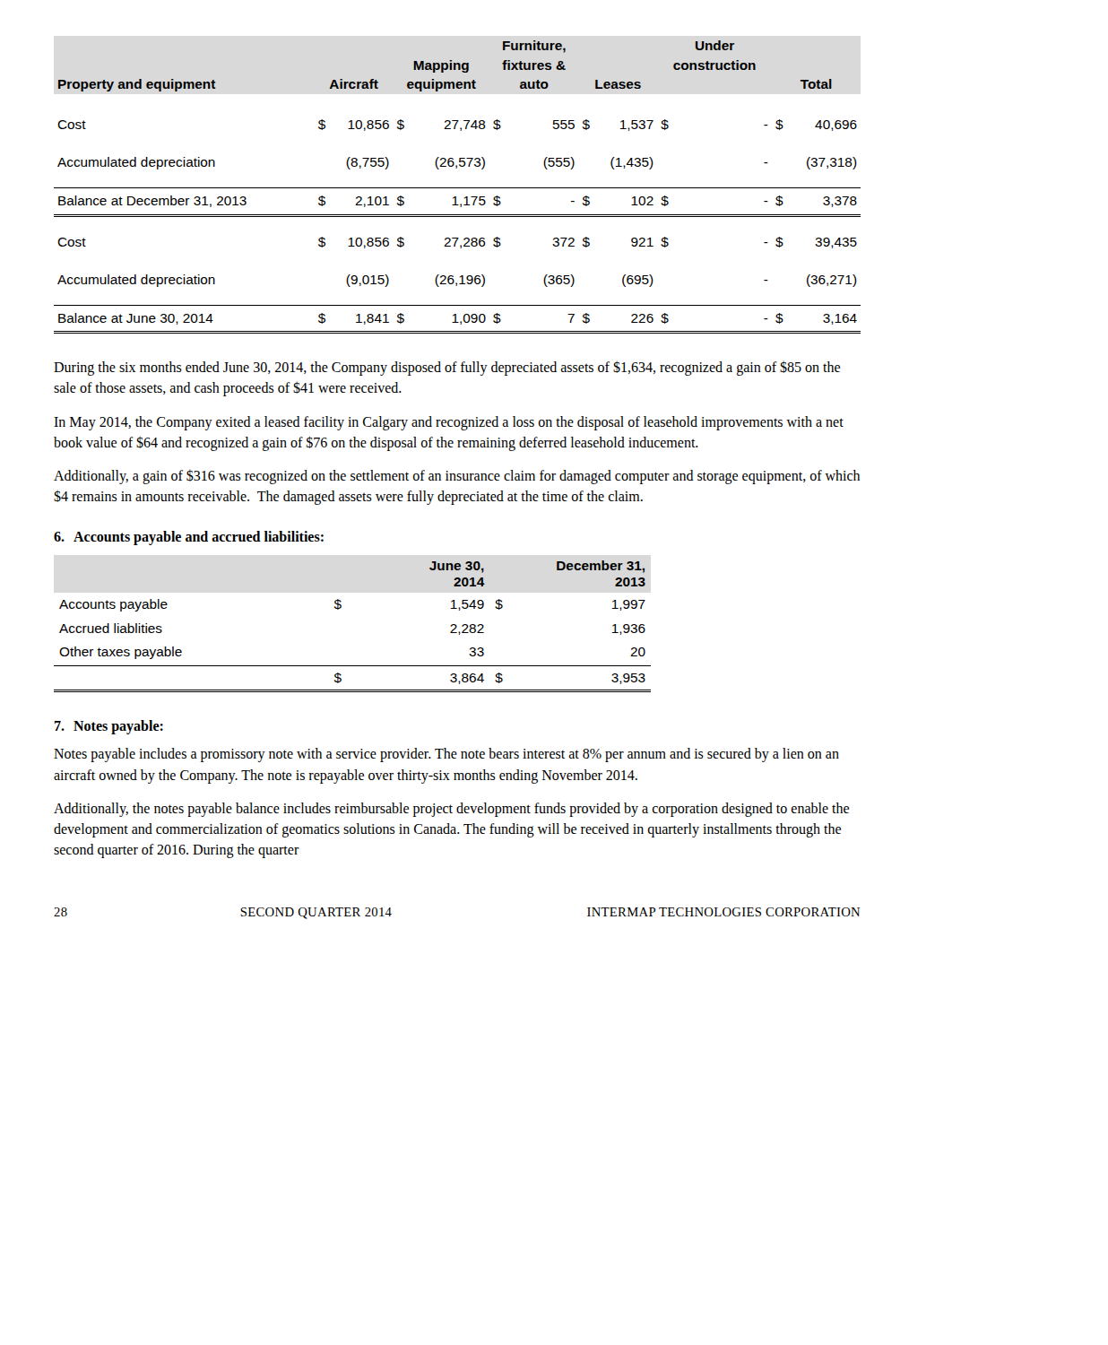| | | | Furniture, | | Under | |
| --- | --- | --- | --- | --- | --- | --- |
| | | Mapping | fixtures & | | construction | |
| Property and equipment | Aircraft | equipment | auto | Leases | | Total |
| Cost | $ | 10,856 | $ | 27,748 | $ | 555 | $ | 1,537 | $ | - | $ | 40,696 |
| Accumulated depreciation | | (8,755) | | (26,573) | | (555) | | (1,435) | | - | | (37,318) |
| Balance at December 31, 2013 | $ | 2,101 | $ | 1,175 | $ | - | $ | 102 | $ | - | $ | 3,378 |
| Cost | $ | 10,856 | $ | 27,286 | $ | 372 | $ | 921 | $ | - | $ | 39,435 |
| Accumulated depreciation | | (9,015) | | (26,196) | | (365) | | (695) | | - | | (36,271) |
| Balance at June 30, 2014 | $ | 1,841 | $ | 1,090 | $ | 7 | $ | 226 | $ | - | $ | 3,164 |
During the six months ended June 30, 2014, the Company disposed of fully depreciated assets of $1,634, recognized a gain of $85 on the sale of those assets, and cash proceeds of $41 were received.
In May 2014, the Company exited a leased facility in Calgary and recognized a loss on the disposal of leasehold improvements with a net book value of $64 and recognized a gain of $76 on the disposal of the remaining deferred leasehold inducement.
Additionally, a gain of $316 was recognized on the settlement of an insurance claim for damaged computer and storage equipment, of which $4 remains in amounts receivable. The damaged assets were fully depreciated at the time of the claim.
6. Accounts payable and accrued liabilities:
| | June 30, 2014 | December 31, 2013 |
| --- | --- | --- |
| Accounts payable | $ | 1,549 | $ | 1,997 |
| Accrued liablities | | 2,282 | | 1,936 |
| Other taxes payable | | 33 | | 20 |
| | $ | 3,864 | $ | 3,953 |
7. Notes payable:
Notes payable includes a promissory note with a service provider. The note bears interest at 8% per annum and is secured by a lien on an aircraft owned by the Company. The note is repayable over thirty-six months ending November 2014.
Additionally, the notes payable balance includes reimbursable project development funds provided by a corporation designed to enable the development and commercialization of geomatics solutions in Canada. The funding will be received in quarterly installments through the second quarter of 2016. During the quarter
28
SECOND QUARTER 2014
INTERMAP TECHNOLOGIES CORPORATION